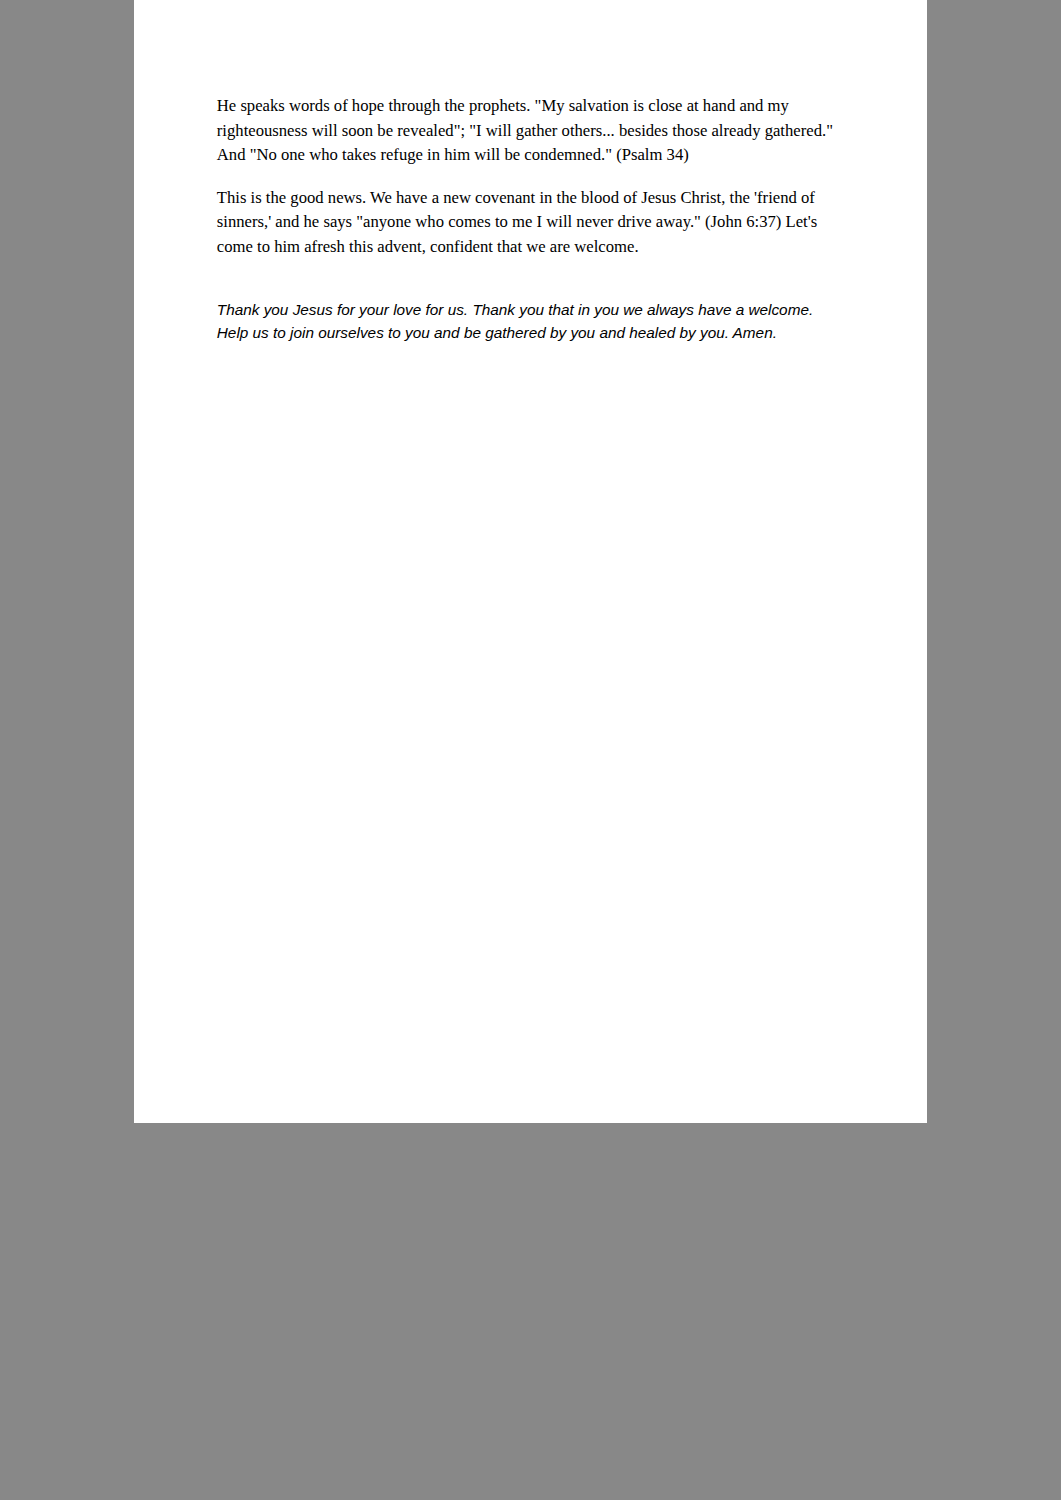He speaks words of hope through the prophets. "My salvation is close at hand and my righteousness will soon be revealed"; "I will gather others... besides those already gathered." And "No one who takes refuge in him will be condemned." (Psalm 34)
This is the good news. We have a new covenant in the blood of Jesus Christ, the 'friend of sinners,' and he says "anyone who comes to me I will never drive away." (John 6:37) Let's come to him afresh this advent, confident that we are welcome.
Thank you Jesus for your love for us. Thank you that in you we always have a welcome. Help us to join ourselves to you and be gathered by you and healed by you. Amen.